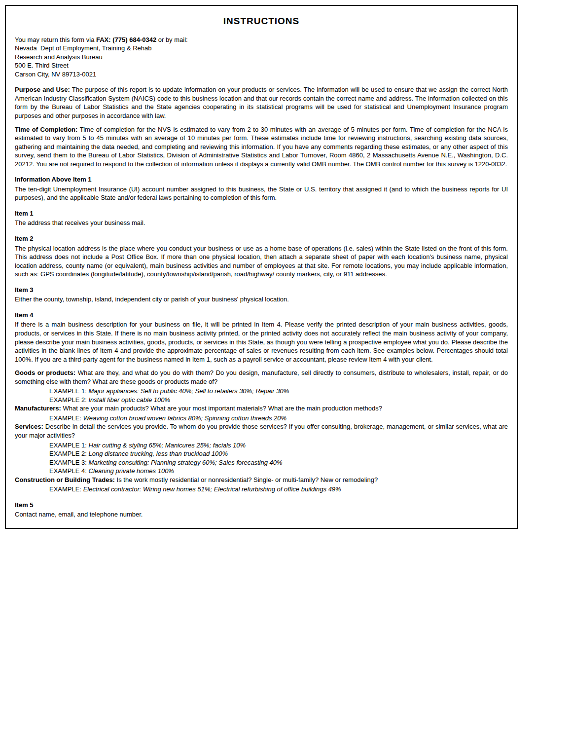INSTRUCTIONS
You may return this form via FAX: (775) 684-0342 or by mail:
Nevada Dept of Employment, Training & Rehab
Research and Analysis Bureau
500 E. Third Street
Carson City, NV 89713-0021
Purpose and Use: The purpose of this report is to update information on your products or services. The information will be used to ensure that we assign the correct North American Industry Classification System (NAICS) code to this business location and that our records contain the correct name and address. The information collected on this form by the Bureau of Labor Statistics and the State agencies cooperating in its statistical programs will be used for statistical and Unemployment Insurance program purposes and other purposes in accordance with law.
Time of Completion: Time of completion for the NVS is estimated to vary from 2 to 30 minutes with an average of 5 minutes per form. Time of completion for the NCA is estimated to vary from 5 to 45 minutes with an average of 10 minutes per form. These estimates include time for reviewing instructions, searching existing data sources, gathering and maintaining the data needed, and completing and reviewing this information. If you have any comments regarding these estimates, or any other aspect of this survey, send them to the Bureau of Labor Statistics, Division of Administrative Statistics and Labor Turnover, Room 4860, 2 Massachusetts Avenue N.E., Washington, D.C. 20212. You are not required to respond to the collection of information unless it displays a currently valid OMB number. The OMB control number for this survey is 1220-0032.
Information Above Item 1
The ten-digit Unemployment Insurance (UI) account number assigned to this business, the State or U.S. territory that assigned it (and to which the business reports for UI purposes), and the applicable State and/or federal laws pertaining to completion of this form.
Item 1
The address that receives your business mail.
Item 2
The physical location address is the place where you conduct your business or use as a home base of operations (i.e. sales) within the State listed on the front of this form. This address does not include a Post Office Box. If more than one physical location, then attach a separate sheet of paper with each location's business name, physical location address, county name (or equivalent), main business activities and number of employees at that site. For remote locations, you may include applicable information, such as: GPS coordinates (longitude/latitude), county/township/island/parish, road/highway/ county markers, city, or 911 addresses.
Item 3
Either the county, township, island, independent city or parish of your business' physical location.
Item 4
If there is a main business description for your business on file, it will be printed in Item 4. Please verify the printed description of your main business activities, goods, products, or services in this State. If there is no main business activity printed, or the printed activity does not accurately reflect the main business activity of your company, please describe your main business activities, goods, products, or services in this State, as though you were telling a prospective employee what you do. Please describe the activities in the blank lines of Item 4 and provide the approximate percentage of sales or revenues resulting from each item. See examples below. Percentages should total 100%. If you are a third-party agent for the business named in Item 1, such as a payroll service or accountant, please review Item 4 with your client.
Goods or products: What are they, and what do you do with them? Do you design, manufacture, sell directly to consumers, distribute to wholesalers, install, repair, or do something else with them? What are these goods or products made of?
EXAMPLE 1: Major appliances: Sell to public 40%; Sell to retailers 30%; Repair 30%
EXAMPLE 2: Install fiber optic cable 100%
Manufacturers: What are your main products? What are your most important materials? What are the main production methods?
EXAMPLE: Weaving cotton broad woven fabrics 80%; Spinning cotton threads 20%
Services: Describe in detail the services you provide. To whom do you provide those services? If you offer consulting, brokerage, management, or similar services, what are your major activities?
EXAMPLE 1: Hair cutting & styling 65%; Manicures 25%; facials 10%
EXAMPLE 2: Long distance trucking, less than truckload 100%
EXAMPLE 3: Marketing consulting: Planning strategy 60%; Sales forecasting 40%
EXAMPLE 4: Cleaning private homes 100%
Construction or Building Trades: Is the work mostly residential or nonresidential? Single- or multi-family? New or remodeling?
EXAMPLE: Electrical contractor: Wiring new homes 51%; Electrical refurbishing of office buildings 49%
Item 5
Contact name, email, and telephone number.